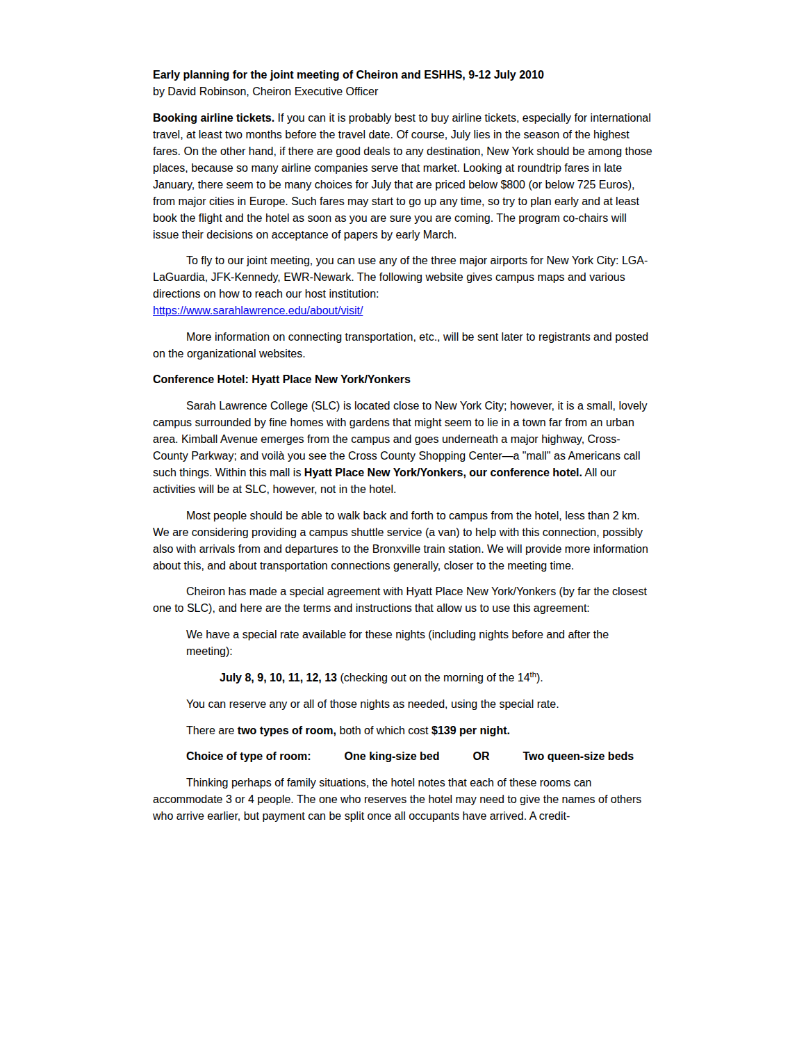Early planning for the joint meeting of Cheiron and ESHHS, 9-12 July 2010
by David Robinson, Cheiron Executive Officer
Booking airline tickets. If you can it is probably best to buy airline tickets, especially for international travel, at least two months before the travel date. Of course, July lies in the season of the highest fares. On the other hand, if there are good deals to any destination, New York should be among those places, because so many airline companies serve that market. Looking at roundtrip fares in late January, there seem to be many choices for July that are priced below $800 (or below 725 Euros), from major cities in Europe. Such fares may start to go up any time, so try to plan early and at least book the flight and the hotel as soon as you are sure you are coming. The program co-chairs will issue their decisions on acceptance of papers by early March.
To fly to our joint meeting, you can use any of the three major airports for New York City: LGA-LaGuardia, JFK-Kennedy, EWR-Newark. The following website gives campus maps and various directions on how to reach our host institution:
https://www.sarahlawrence.edu/about/visit/
More information on connecting transportation, etc., will be sent later to registrants and posted on the organizational websites.
Conference Hotel: Hyatt Place New York/Yonkers
Sarah Lawrence College (SLC) is located close to New York City; however, it is a small, lovely campus surrounded by fine homes with gardens that might seem to lie in a town far from an urban area. Kimball Avenue emerges from the campus and goes underneath a major highway, Cross-County Parkway; and voilà you see the Cross County Shopping Center—a "mall" as Americans call such things. Within this mall is Hyatt Place New York/Yonkers, our conference hotel. All our activities will be at SLC, however, not in the hotel.
Most people should be able to walk back and forth to campus from the hotel, less than 2 km. We are considering providing a campus shuttle service (a van) to help with this connection, possibly also with arrivals from and departures to the Bronxville train station. We will provide more information about this, and about transportation connections generally, closer to the meeting time.
Cheiron has made a special agreement with Hyatt Place New York/Yonkers (by far the closest one to SLC), and here are the terms and instructions that allow us to use this agreement:
We have a special rate available for these nights (including nights before and after the meeting):
July 8, 9, 10, 11, 12, 13 (checking out on the morning of the 14th).
You can reserve any or all of those nights as needed, using the special rate.
There are two types of room, both of which cost $139 per night.
Choice of type of room: One king-size bed OR Two queen-size beds
Thinking perhaps of family situations, the hotel notes that each of these rooms can accommodate 3 or 4 people. The one who reserves the hotel may need to give the names of others who arrive earlier, but payment can be split once all occupants have arrived. A credit-